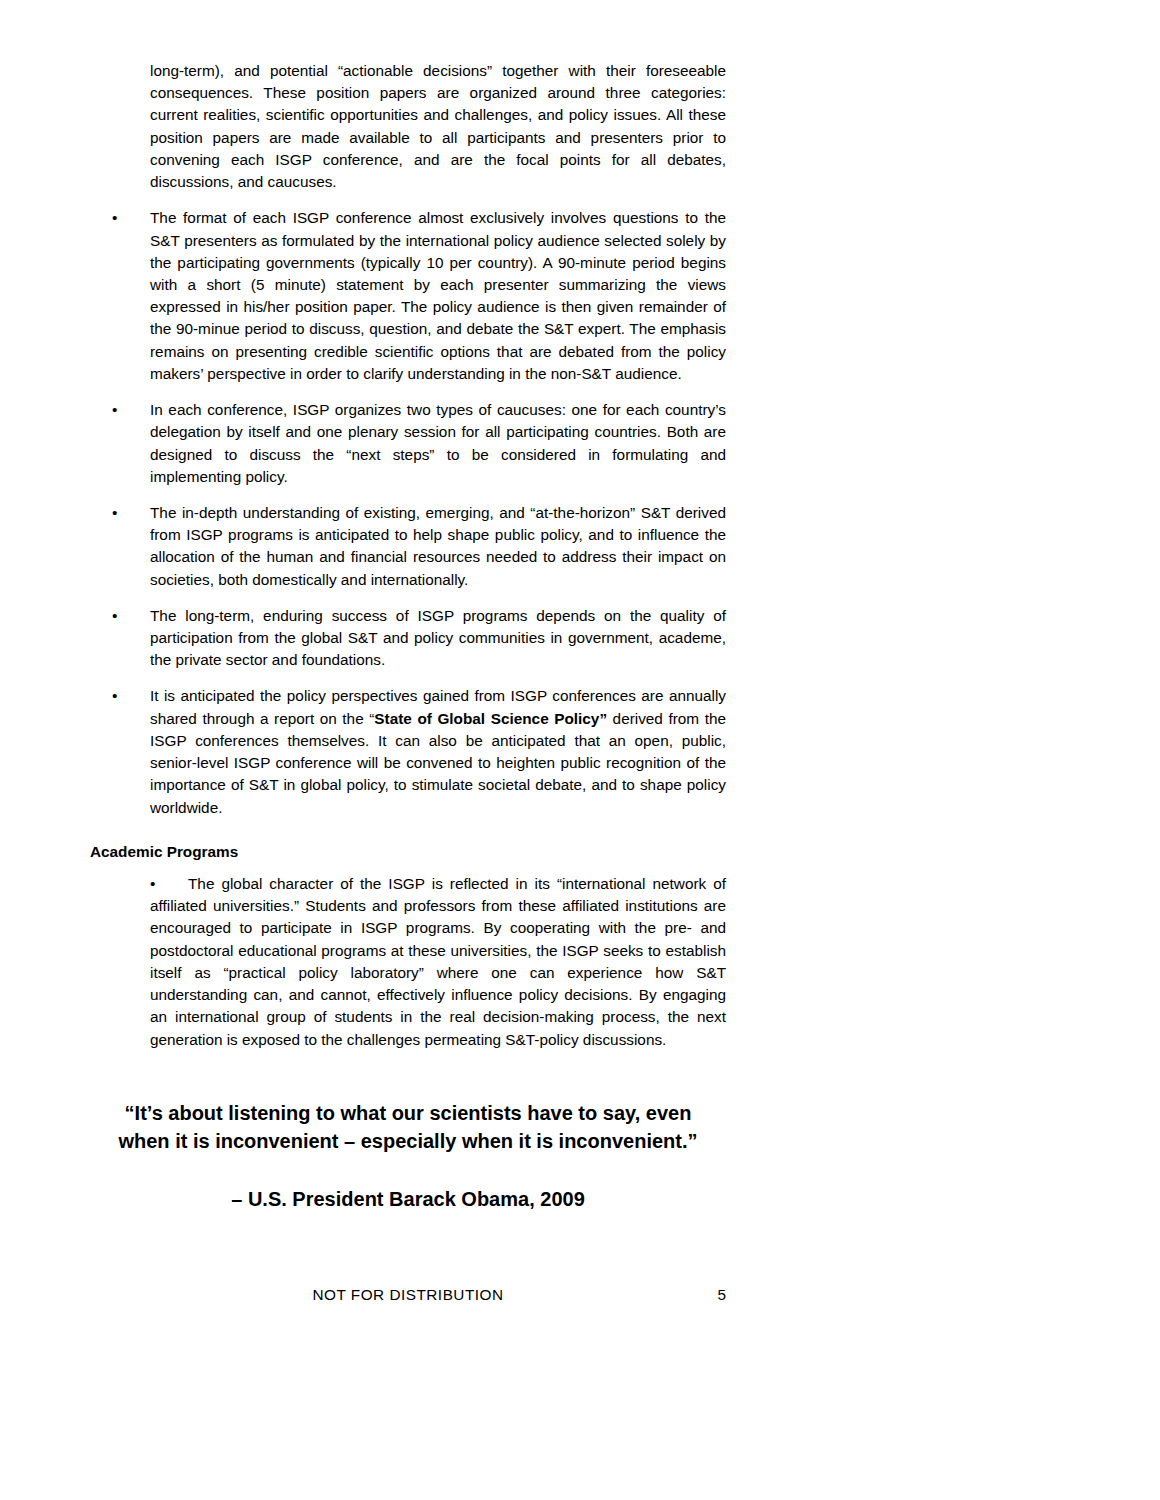long-term), and potential “actionable decisions” together with their foreseeable consequences. These position papers are organized around three categories: current realities, scientific opportunities and challenges, and policy issues. All these position papers are made available to all participants and presenters prior to convening each ISGP conference, and are the focal points for all debates, discussions, and caucuses.
The format of each ISGP conference almost exclusively involves questions to the S&T presenters as formulated by the international policy audience selected solely by the participating governments (typically 10 per country). A 90-minute period begins with a short (5 minute) statement by each presenter summarizing the views expressed in his/her position paper. The policy audience is then given remainder of the 90-minue period to discuss, question, and debate the S&T expert. The emphasis remains on presenting credible scientific options that are debated from the policy makers’ perspective in order to clarify understanding in the non-S&T audience.
In each conference, ISGP organizes two types of caucuses: one for each country’s delegation by itself and one plenary session for all participating countries. Both are designed to discuss the “next steps” to be considered in formulating and implementing policy.
The in-depth understanding of existing, emerging, and “at-the-horizon” S&T derived from ISGP programs is anticipated to help shape public policy, and to influence the allocation of the human and financial resources needed to address their impact on societies, both domestically and internationally.
The long-term, enduring success of ISGP programs depends on the quality of participation from the global S&T and policy communities in government, academe, the private sector and foundations.
It is anticipated the policy perspectives gained from ISGP conferences are annually shared through a report on the “State of Global Science Policy” derived from the ISGP conferences themselves. It can also be anticipated that an open, public, senior-level ISGP conference will be convened to heighten public recognition of the importance of S&T in global policy, to stimulate societal debate, and to shape policy worldwide.
Academic Programs
•The global character of the ISGP is reflected in its “international network of affiliated universities.” Students and professors from these affiliated institutions are encouraged to participate in ISGP programs. By cooperating with the pre- and postdoctoral educational programs at these universities, the ISGP seeks to establish itself as “practical policy laboratory” where one can experience how S&T understanding can, and cannot, effectively influence policy decisions. By engaging an international group of students in the real decision-making process, the next generation is exposed to the challenges permeating S&T-policy discussions.
“It’s about listening to what our scientists have to say, even when it is inconvenient – especially when it is inconvenient.”
– U.S. President Barack Obama, 2009
NOT FOR DISTRIBUTION
5